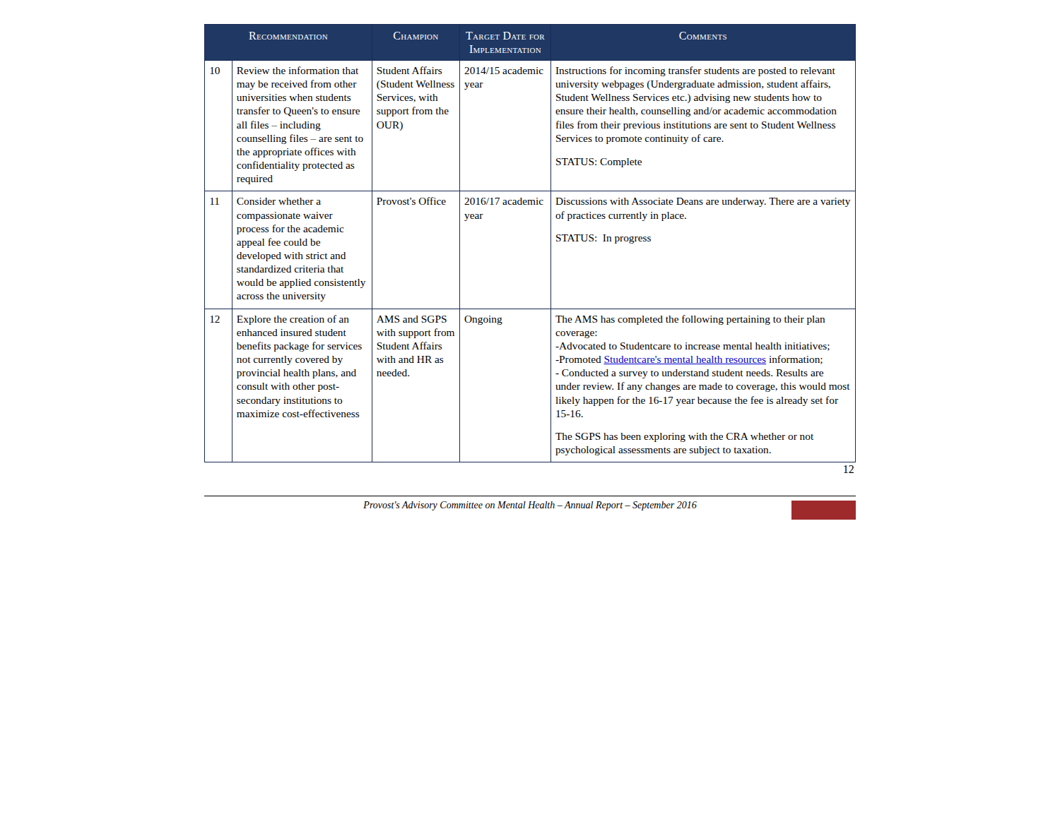| Recommendation | Champion | Target Date for Implementation | Comments |
| --- | --- | --- | --- |
| 10 | Review the information that may be received from other universities when students transfer to Queen's to ensure all files – including counselling files – are sent to the appropriate offices with confidentiality protected as required | Student Affairs (Student Wellness Services, with support from the OUR) | 2014/15 academic year | Instructions for incoming transfer students are posted to relevant university webpages (Undergraduate admission, student affairs, Student Wellness Services etc.) advising new students how to ensure their health, counselling and/or academic accommodation files from their previous institutions are sent to Student Wellness Services to promote continuity of care. STATUS: Complete |
| 11 | Consider whether a compassionate waiver process for the academic appeal fee could be developed with strict and standardized criteria that would be applied consistently across the university | Provost's Office | 2016/17 academic year | Discussions with Associate Deans are underway. There are a variety of practices currently in place. STATUS: In progress |
| 12 | Explore the creation of an enhanced insured student benefits package for services not currently covered by provincial health plans, and consult with other post-secondary institutions to maximize cost-effectiveness | AMS and SGPS with support from Student Affairs with and HR as needed. | Ongoing | The AMS has completed the following pertaining to their plan coverage: -Advocated to Studentcare to increase mental health initiatives; -Promoted Studentcare's mental health resources information; - Conducted a survey to understand student needs. Results are under review. If any changes are made to coverage, this would most likely happen for the 16-17 year because the fee is already set for 15-16. The SGPS has been exploring with the CRA whether or not psychological assessments are subject to taxation. |
12
Provost's Advisory Committee on Mental Health – Annual Report – September 2016